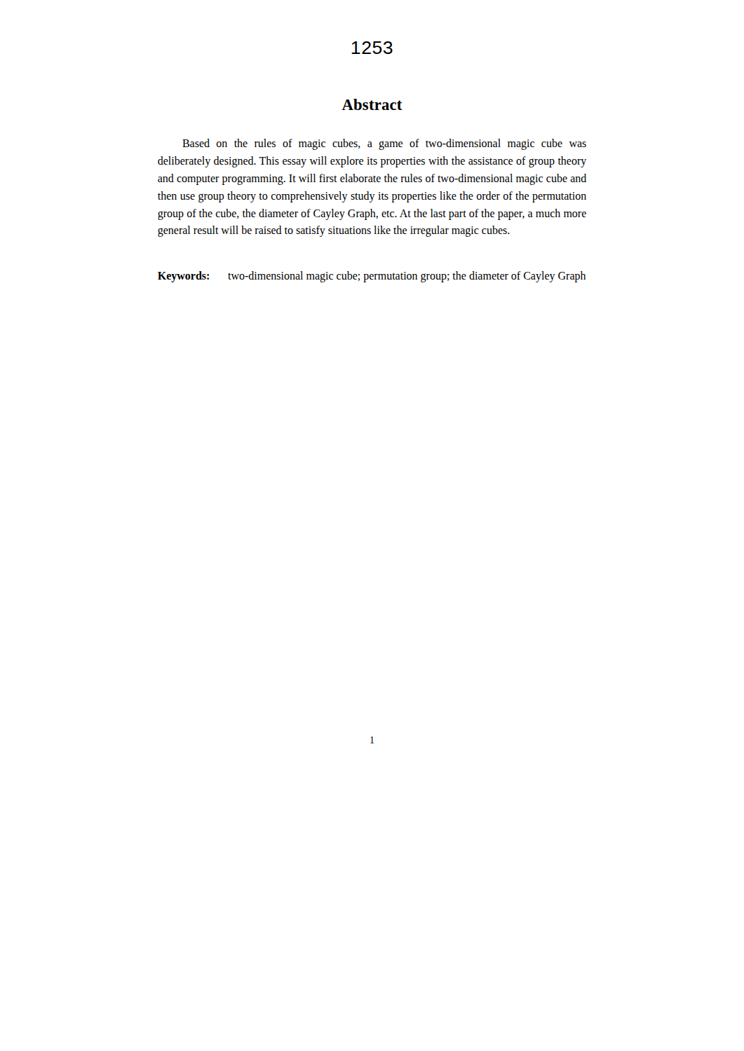1253
Abstract
Based on the rules of magic cubes, a game of two-dimensional magic cube was deliberately designed. This essay will explore its properties with the assistance of group theory and computer programming. It will first elaborate the rules of two-dimensional magic cube and then use group theory to comprehensively study its properties like the order of the permutation group of the cube, the diameter of Cayley Graph, etc. At the last part of the paper, a much more general result will be raised to satisfy situations like the irregular magic cubes.
Keywords: two-dimensional magic cube; permutation group; the diameter of Cayley Graph
1